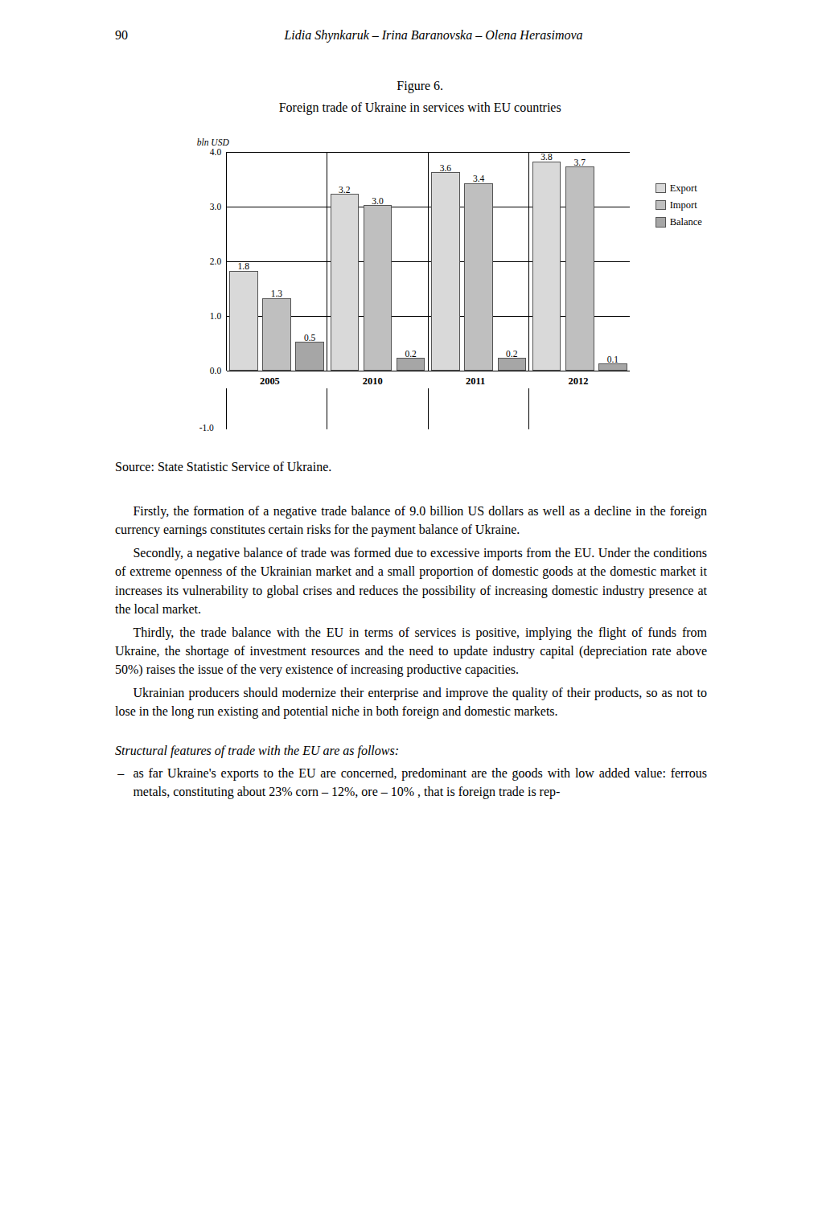90 Lidia Shynkaruk – Irina Baranovska – Olena Herasimova
Figure 6.
Foreign trade of Ukraine in services with EU countries
bln USD
4.0 3.0 2.0 1.0 0.0
1.8
1.3
0.5
3.2
3.0
0.2
3.6
3.4
0.2
3.8
3.7
0.1
2005
2010
2011
2012
-1.0
Export
Import
Balance
Source: State Statistic Service of Ukraine.
Firstly, the formation of a negative trade balance of 9.0 billion US dollars as well as a decline in the foreign currency earnings constitutes certain risks for the payment balance of Ukraine.
Secondly, a negative balance of trade was formed due to excessive imports from the EU. Under the conditions of extreme openness of the Ukrainian market and a small proportion of domestic goods at the domestic market it increases its vulnerability to global crises and reduces the possibility of increasing domestic industry presence at the local market.
Thirdly, the trade balance with the EU in terms of services is positive, implying the flight of funds from Ukraine, the shortage of investment resources and the need to update industry capital (depreciation rate above 50%) raises the issue of the very existence of increasing productive capacities.
Ukrainian producers should modernize their enterprise and improve the quality of their products, so as not to lose in the long run existing and potential niche in both foreign and domestic markets.
Structural features of trade with the EU are as follows:
as far Ukraine's exports to the EU are concerned, predominant are the goods with low added value: ferrous metals, constituting about 23% corn – 12%, ore – 10% , that is foreign trade is rep-